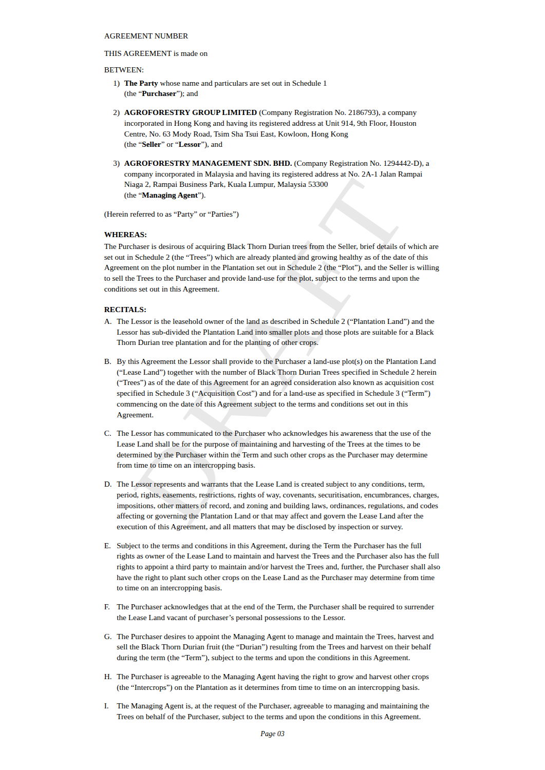DRAFT
AGREEMENT NUMBER
THIS AGREEMENT is made on
BETWEEN:
The Party whose name and particulars are set out in Schedule 1
(the “Purchaser”); and
AGROFORESTRY GROUP LIMITED (Company Registration No. 2186793), a company incorporated in Hong Kong and having its registered address at Unit 914, 9th Floor, Houston Centre, No. 63 Mody Road, Tsim Sha Tsui East, Kowloon, Hong Kong
(the “Seller” or “Lessor”), and
AGROFORESTRY MANAGEMENT SDN. BHD. (Company Registration No. 1294442-D), a company incorporated in Malaysia and having its registered address at No. 2A-1 Jalan Rampai Niaga 2, Rampai Business Park, Kuala Lumpur, Malaysia 53300
(the “Managing Agent”).
(Herein referred to as “Party” or “Parties”)
WHEREAS:
The Purchaser is desirous of acquiring Black Thorn Durian trees from the Seller, brief details of which are set out in Schedule 2 (the “Trees”) which are already planted and growing healthy as of the date of this Agreement on the plot number in the Plantation set out in Schedule 2 (the “Plot”), and the Seller is willing to sell the Trees to the Purchaser and provide land-use for the plot, subject to the terms and upon the conditions set out in this Agreement.
RECITALS:
The Lessor is the leasehold owner of the land as described in Schedule 2 (“Plantation Land”) and the Lessor has sub-divided the Plantation Land into smaller plots and those plots are suitable for a Black Thorn Durian tree plantation and for the planting of other crops.
By this Agreement the Lessor shall provide to the Purchaser a land-use plot(s) on the Plantation Land (“Lease Land”) together with the number of Black Thorn Durian Trees specified in Schedule 2 herein (“Trees”) as of the date of this Agreement for an agreed consideration also known as acquisition cost specified in Schedule 3 (“Acquisition Cost”) and for a land-use as specified in Schedule 3 (“Term”) commencing on the date of this Agreement subject to the terms and conditions set out in this Agreement.
The Lessor has communicated to the Purchaser who acknowledges his awareness that the use of the Lease Land shall be for the purpose of maintaining and harvesting of the Trees at the times to be determined by the Purchaser within the Term and such other crops as the Purchaser may determine from time to time on an intercropping basis.
The Lessor represents and warrants that the Lease Land is created subject to any conditions, term, period, rights, easements, restrictions, rights of way, covenants, securitisation, encumbrances, charges, impositions, other matters of record, and zoning and building laws, ordinances, regulations, and codes affecting or governing the Plantation Land or that may affect and govern the Lease Land after the execution of this Agreement, and all matters that may be disclosed by inspection or survey.
Subject to the terms and conditions in this Agreement, during the Term the Purchaser has the full rights as owner of the Lease Land to maintain and harvest the Trees and the Purchaser also has the full rights to appoint a third party to maintain and/or harvest the Trees and, further, the Purchaser shall also have the right to plant such other crops on the Lease Land as the Purchaser may determine from time to time on an intercropping basis.
The Purchaser acknowledges that at the end of the Term, the Purchaser shall be required to surrender the Lease Land vacant of purchaser’s personal possessions to the Lessor.
The Purchaser desires to appoint the Managing Agent to manage and maintain the Trees, harvest and sell the Black Thorn Durian fruit (the “Durian”) resulting from the Trees and harvest on their behalf during the term (the “Term”), subject to the terms and upon the conditions in this Agreement.
The Purchaser is agreeable to the Managing Agent having the right to grow and harvest other crops (the “Intercrops”) on the Plantation as it determines from time to time on an intercropping basis.
The Managing Agent is, at the request of the Purchaser, agreeable to managing and maintaining the Trees on behalf of the Purchaser, subject to the terms and upon the conditions in this Agreement.
Page 03